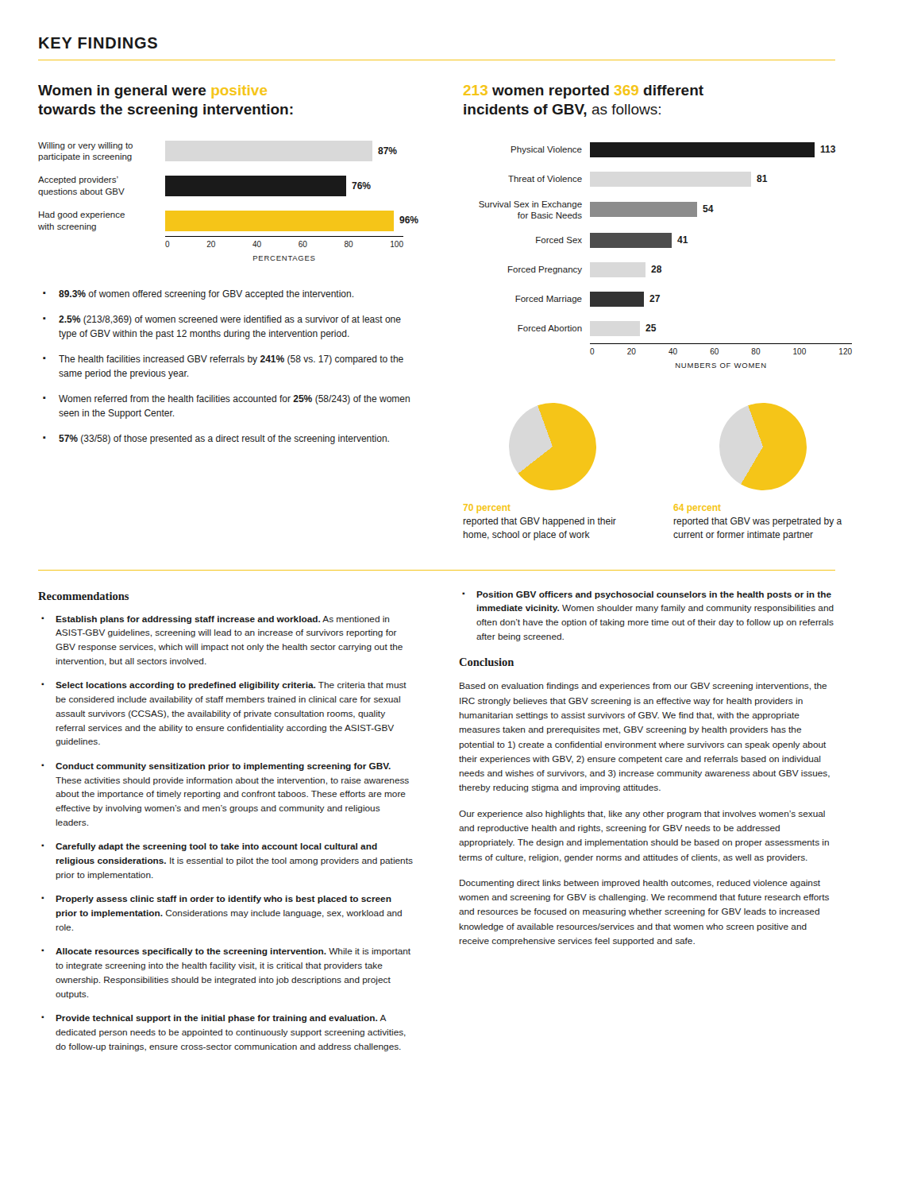Key Findings
Women in general were positive
towards the screening intervention:
Willing or very willing to
participate in screening
87%
Accepted providers’
questions about GBV
76%
Had good experience
with screening
96%
020406080100
PERCENTAGES
89.3% of women offered screening for GBV accepted the intervention.
2.5% (213/8,369) of women screened were identified as a survivor of at least one type of GBV within the past 12 months during the intervention period.
The health facilities increased GBV referrals by 241% (58 vs. 17) compared to the same period the previous year.
Women referred from the health facilities accounted for 25% (58/243) of the women seen in the Support Center.
57% (33/58) of those presented as a direct result of the screening intervention.
213 women reported 369 different
incidents of GBV, as follows:
Physical Violence
113
Threat of Violence
81
Survival Sex in Exchange
for Basic Needs
54
Forced Sex
41
Forced Pregnancy
28
Forced Marriage
27
Forced Abortion
25
020406080100120
NUMBERS OF WOMEN
70 percent
reported that GBV happened in their home, school or place of work
64 percent
reported that GBV was perpetrated by a current or former intimate partner
Recommendations
Establish plans for addressing staff increase and workload. As mentioned in ASIST-GBV guidelines, screening will lead to an increase of survivors reporting for GBV response services, which will impact not only the health sector carrying out the intervention, but all sectors involved.
Select locations according to predefined eligibility criteria. The criteria that must be considered include availability of staff members trained in clinical care for sexual assault survivors (CCSAS), the availability of private consultation rooms, quality referral services and the ability to ensure confidentiality according the ASIST-GBV guidelines.
Conduct community sensitization prior to implementing screening for GBV. These activities should provide information about the intervention, to raise awareness about the importance of timely reporting and confront taboos. These efforts are more effective by involving women’s and men’s groups and community and religious leaders.
Carefully adapt the screening tool to take into account local cultural and religious considerations. It is essential to pilot the tool among providers and patients prior to implementation.
Properly assess clinic staff in order to identify who is best placed to screen prior to implementation. Considerations may include language, sex, workload and role.
Allocate resources specifically to the screening intervention. While it is important to integrate screening into the health facility visit, it is critical that providers take ownership. Responsibilities should be integrated into job descriptions and project outputs.
Provide technical support in the initial phase for training and evaluation. A dedicated person needs to be appointed to continuously support screening activities, do follow-up trainings, ensure cross-sector communication and address challenges.
Position GBV officers and psychosocial counselors in the health posts or in the immediate vicinity. Women shoulder many family and community responsibilities and often don’t have the option of taking more time out of their day to follow up on referrals after being screened.
Conclusion
Based on evaluation findings and experiences from our GBV screening interventions, the IRC strongly believes that GBV screening is an effective way for health providers in humanitarian settings to assist survivors of GBV. We find that, with the appropriate measures taken and prerequisites met, GBV screening by health providers has the potential to 1) create a confidential environment where survivors can speak openly about their experiences with GBV, 2) ensure competent care and referrals based on individual needs and wishes of survivors, and 3) increase community awareness about GBV issues, thereby reducing stigma and improving attitudes.
Our experience also highlights that, like any other program that involves women’s sexual and reproductive health and rights, screening for GBV needs to be addressed appropriately. The design and implementation should be based on proper assessments in terms of culture, religion, gender norms and attitudes of clients, as well as providers.
Documenting direct links between improved health outcomes, reduced violence against women and screening for GBV is challenging. We recommend that future research efforts and resources be focused on measuring whether screening for GBV leads to increased knowledge of available resources/services and that women who screen positive and receive comprehensive services feel supported and safe.